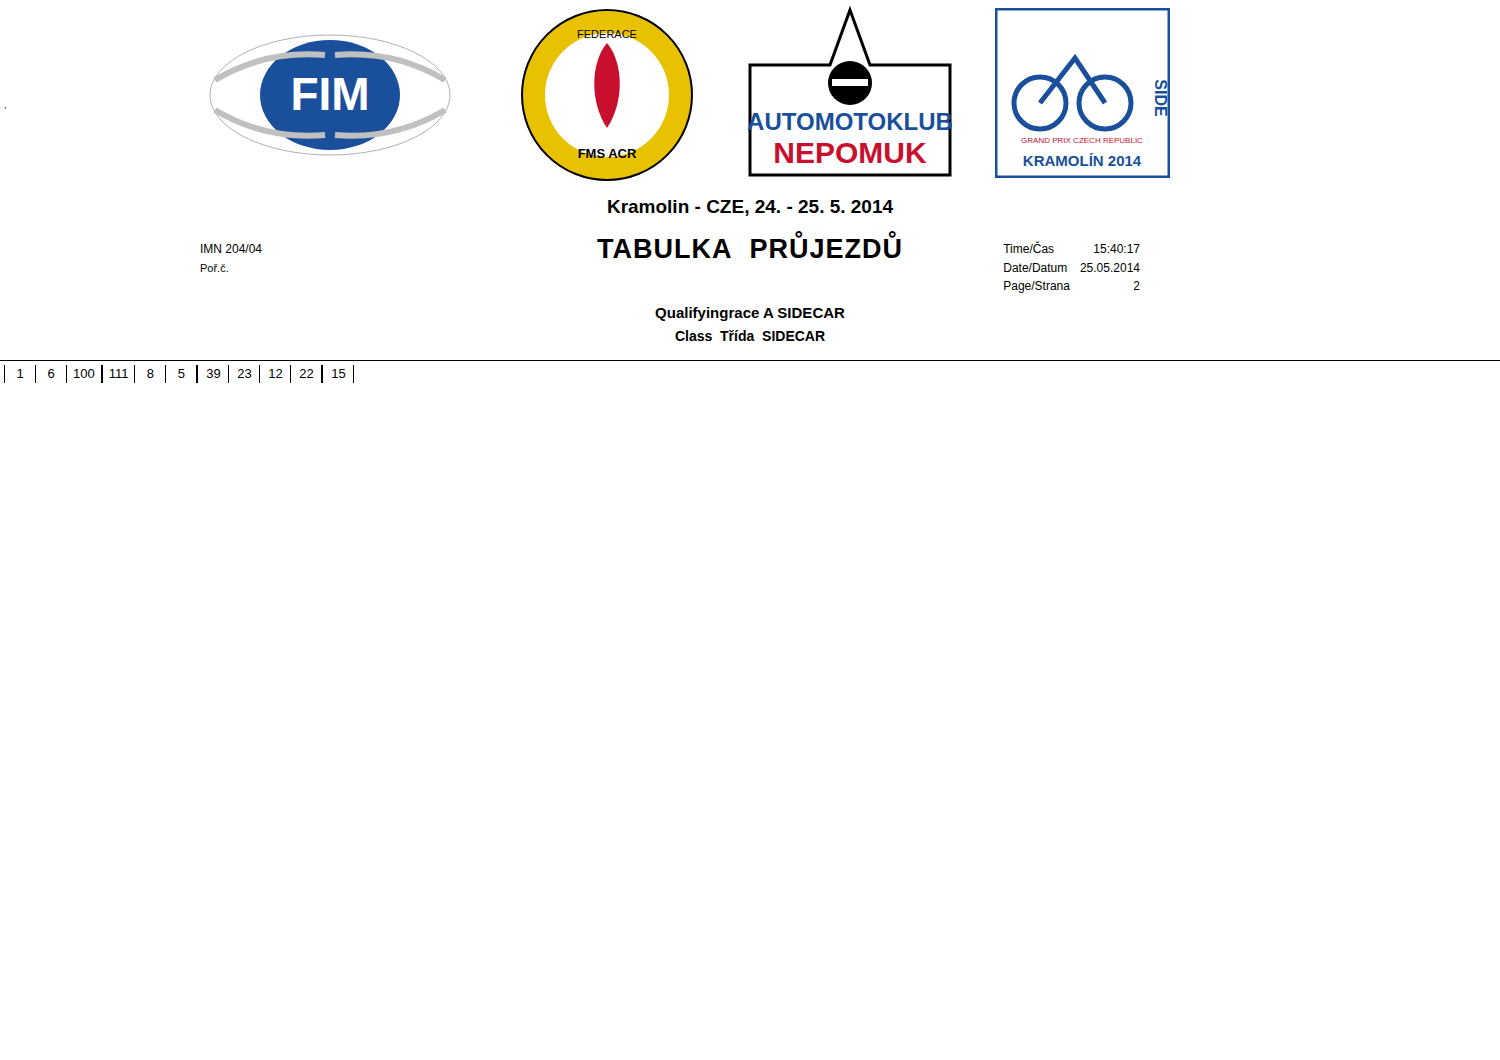,
Kramolin - CZE, 24. - 25. 5. 2014
IMN 204/04
Poř.č.
TABULKA PRŮJEZDŮ
| Time/Čas | 15:40:17 |
| Date/Datum | 25.05.2014 |
| Page/Strana | 2 |
Qualifyingrace A SIDECAR
Class Třída SIDECAR
| 1 | 6 | 100 | 111 | 8 | 5 | 39 | 23 | 12 | 22 | 15 |